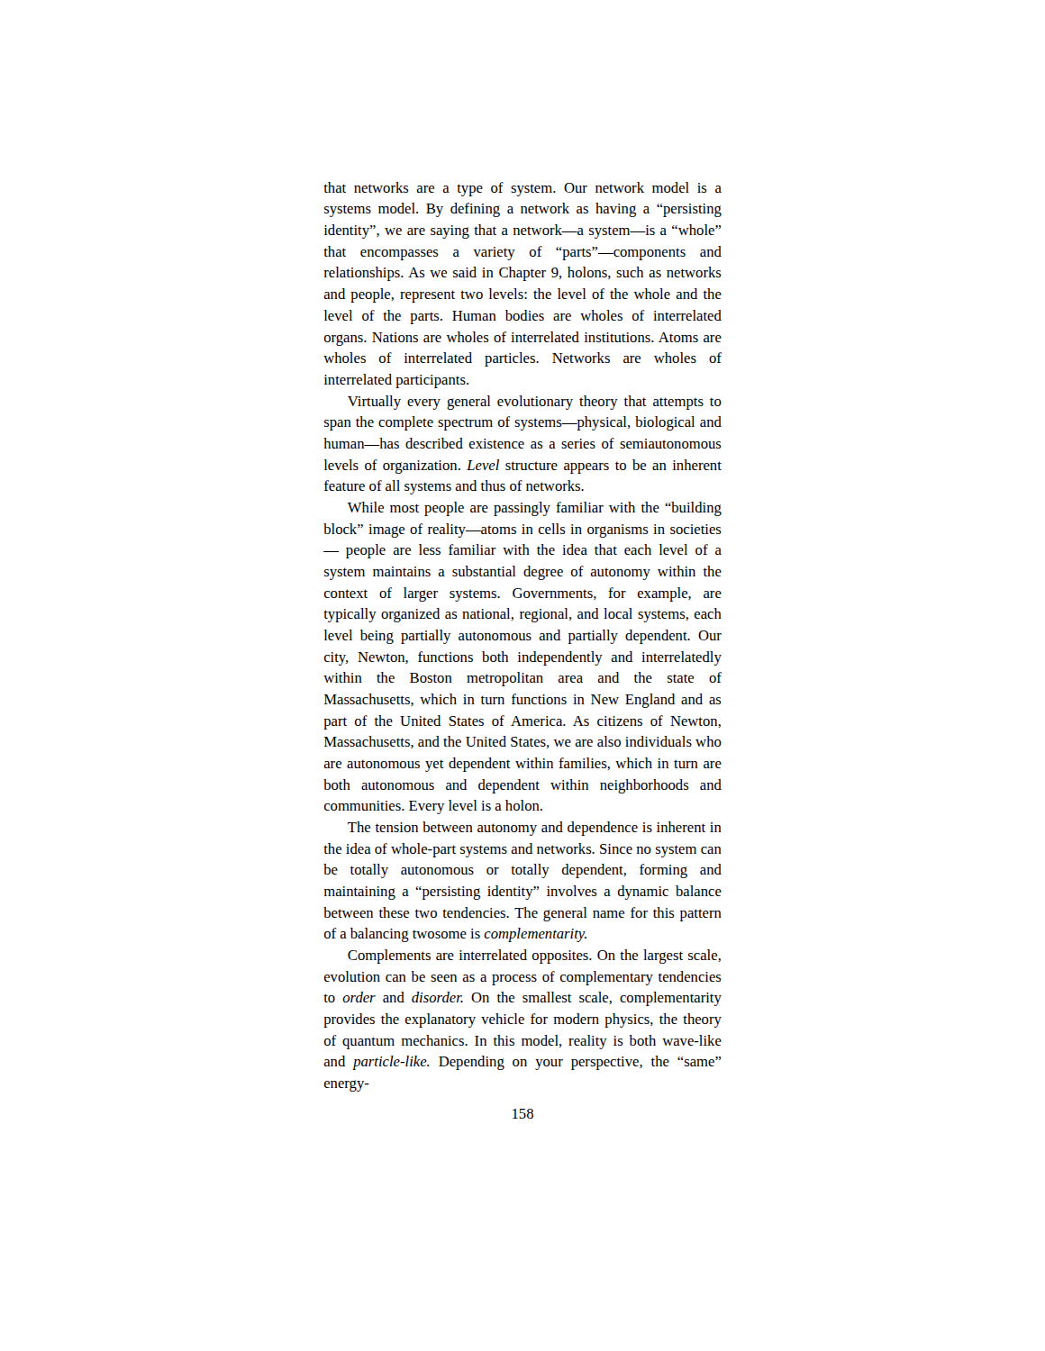that networks are a type of system. Our network model is a systems model. By defining a network as having a “persisting identity”, we are saying that a network—a system—is a “whole” that encompasses a variety of “parts”—components and relationships. As we said in Chapter 9, holons, such as networks and people, represent two levels: the level of the whole and the level of the parts. Human bodies are wholes of interrelated organs. Nations are wholes of interrelated institutions. Atoms are wholes of interrelated particles. Networks are wholes of interrelated participants.
Virtually every general evolutionary theory that attempts to span the complete spectrum of systems—physical, biological and human—has described existence as a series of semiautonomous levels of organization. Level structure appears to be an inherent feature of all systems and thus of networks.
While most people are passingly familiar with the “building block” image of reality—atoms in cells in organisms in societies— people are less familiar with the idea that each level of a system maintains a substantial degree of autonomy within the context of larger systems. Governments, for example, are typically organized as national, regional, and local systems, each level being partially autonomous and partially dependent. Our city, Newton, functions both independently and interrelatedly within the Boston metropolitan area and the state of Massachusetts, which in turn functions in New England and as part of the United States of America. As citizens of Newton, Massachusetts, and the United States, we are also individuals who are autonomous yet dependent within families, which in turn are both autonomous and dependent within neighborhoods and communities. Every level is a holon.
The tension between autonomy and dependence is inherent in the idea of whole-part systems and networks. Since no system can be totally autonomous or totally dependent, forming and maintaining a “persisting identity” involves a dynamic balance between these two tendencies. The general name for this pattern of a balancing twosome is complementarity.
Complements are interrelated opposites. On the largest scale, evolution can be seen as a process of complementary tendencies to order and disorder. On the smallest scale, complementarity provides the explanatory vehicle for modern physics, the theory of quantum mechanics. In this model, reality is both wave-like and particle-like. Depending on your perspective, the “same” energy-
158